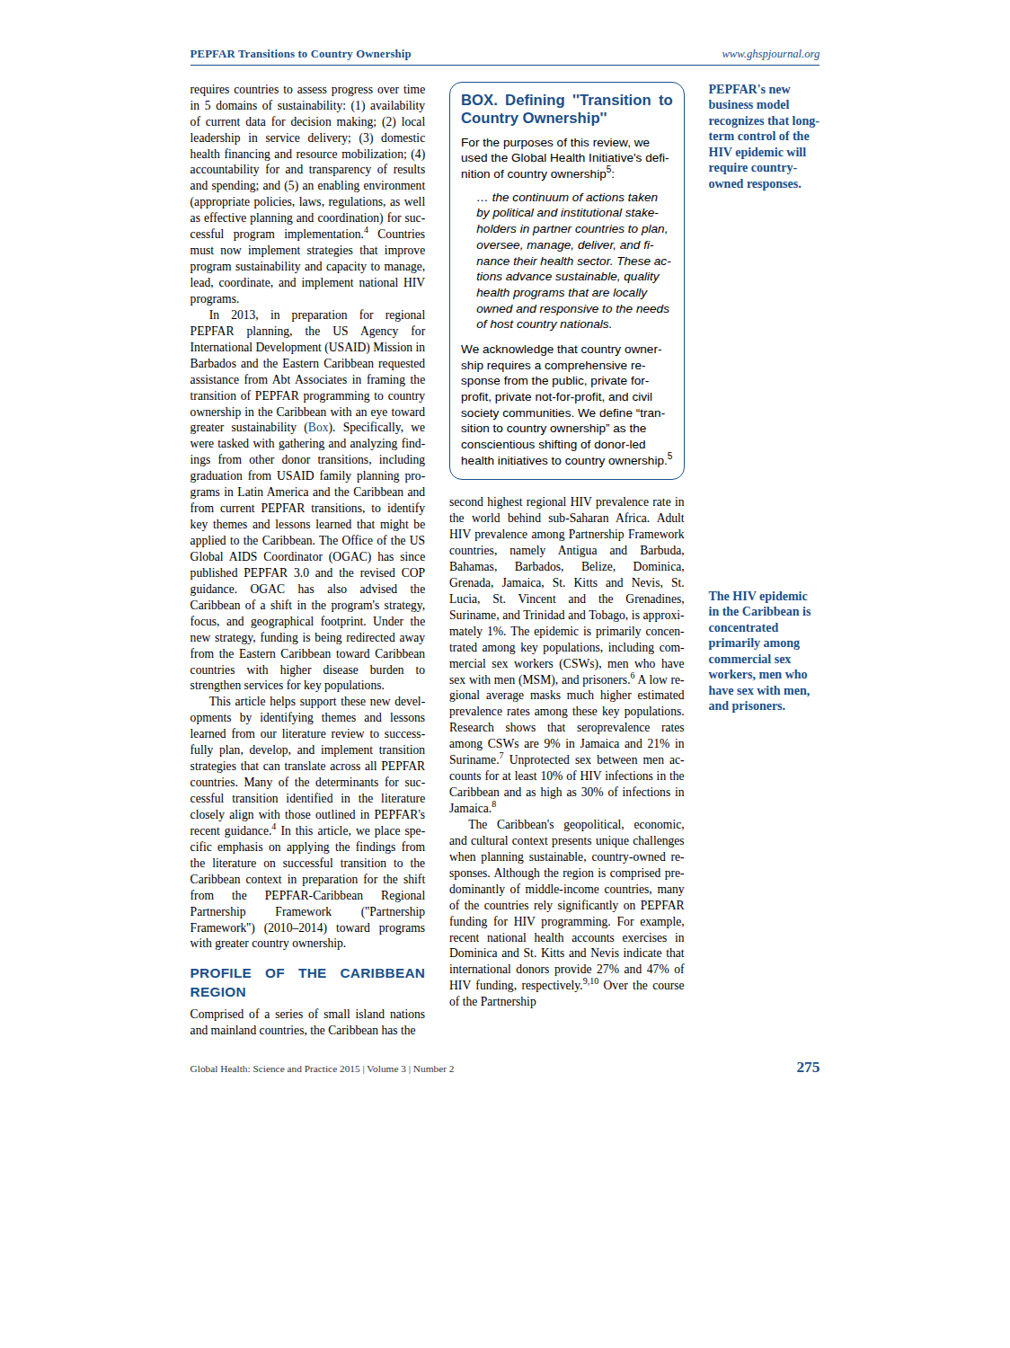PEPFAR Transitions to Country Ownership
www.ghspjournal.org
requires countries to assess progress over time in 5 domains of sustainability: (1) availability of current data for decision making; (2) local leadership in service delivery; (3) domestic health financing and resource mobilization; (4) accountability for and transparency of results and spending; and (5) an enabling environment (appropriate policies, laws, regulations, as well as effective planning and coordination) for successful program implementation.4 Countries must now implement strategies that improve program sustainability and capacity to manage, lead, coordinate, and implement national HIV programs.
In 2013, in preparation for regional PEPFAR planning, the US Agency for International Development (USAID) Mission in Barbados and the Eastern Caribbean requested assistance from Abt Associates in framing the transition of PEPFAR programming to country ownership in the Caribbean with an eye toward greater sustainability (Box). Specifically, we were tasked with gathering and analyzing findings from other donor transitions, including graduation from USAID family planning programs in Latin America and the Caribbean and from current PEPFAR transitions, to identify key themes and lessons learned that might be applied to the Caribbean. The Office of the US Global AIDS Coordinator (OGAC) has since published PEPFAR 3.0 and the revised COP guidance. OGAC has also advised the Caribbean of a shift in the program's strategy, focus, and geographical footprint. Under the new strategy, funding is being redirected away from the Eastern Caribbean toward Caribbean countries with higher disease burden to strengthen services for key populations.
This article helps support these new developments by identifying themes and lessons learned from our literature review to successfully plan, develop, and implement transition strategies that can translate across all PEPFAR countries. Many of the determinants for successful transition identified in the literature closely align with those outlined in PEPFAR's recent guidance.4 In this article, we place specific emphasis on applying the findings from the literature on successful transition to the Caribbean context in preparation for the shift from the PEPFAR-Caribbean Regional Partnership Framework (''Partnership Framework'') (2010–2014) toward programs with greater country ownership.
PROFILE OF THE CARIBBEAN REGION
Comprised of a series of small island nations and mainland countries, the Caribbean has the
BOX. Defining ''Transition to Country Ownership''
For the purposes of this review, we used the Global Health Initiative's definition of country ownership5:
… the continuum of actions taken by political and institutional stakeholders in partner countries to plan, oversee, manage, deliver, and finance their health sector. These actions advance sustainable, quality health programs that are locally owned and responsive to the needs of host country nationals.
We acknowledge that country ownership requires a comprehensive response from the public, private for-profit, private not-for-profit, and civil society communities. We define “transition to country ownership” as the conscientious shifting of donor-led health initiatives to country ownership.5
second highest regional HIV prevalence rate in the world behind sub-Saharan Africa. Adult HIV prevalence among Partnership Framework countries, namely Antigua and Barbuda, Bahamas, Barbados, Belize, Dominica, Grenada, Jamaica, St. Kitts and Nevis, St. Lucia, St. Vincent and the Grenadines, Suriname, and Trinidad and Tobago, is approximately 1%. The epidemic is primarily concentrated among key populations, including commercial sex workers (CSWs), men who have sex with men (MSM), and prisoners.6 A low regional average masks much higher estimated prevalence rates among these key populations. Research shows that seroprevalence rates among CSWs are 9% in Jamaica and 21% in Suriname.7 Unprotected sex between men accounts for at least 10% of HIV infections in the Caribbean and as high as 30% of infections in Jamaica.8
The Caribbean's geopolitical, economic, and cultural context presents unique challenges when planning sustainable, country-owned responses. Although the region is comprised predominantly of middle-income countries, many of the countries rely significantly on PEPFAR funding for HIV programming. For example, recent national health accounts exercises in Dominica and St. Kitts and Nevis indicate that international donors provide 27% and 47% of HIV funding, respectively.9,10 Over the course of the Partnership
PEPFAR's new business model recognizes that long-term control of the HIV epidemic will require country-owned responses.
The HIV epidemic in the Caribbean is concentrated primarily among commercial sex workers, men who have sex with men, and prisoners.
Global Health: Science and Practice 2015 | Volume 3 | Number 2
275